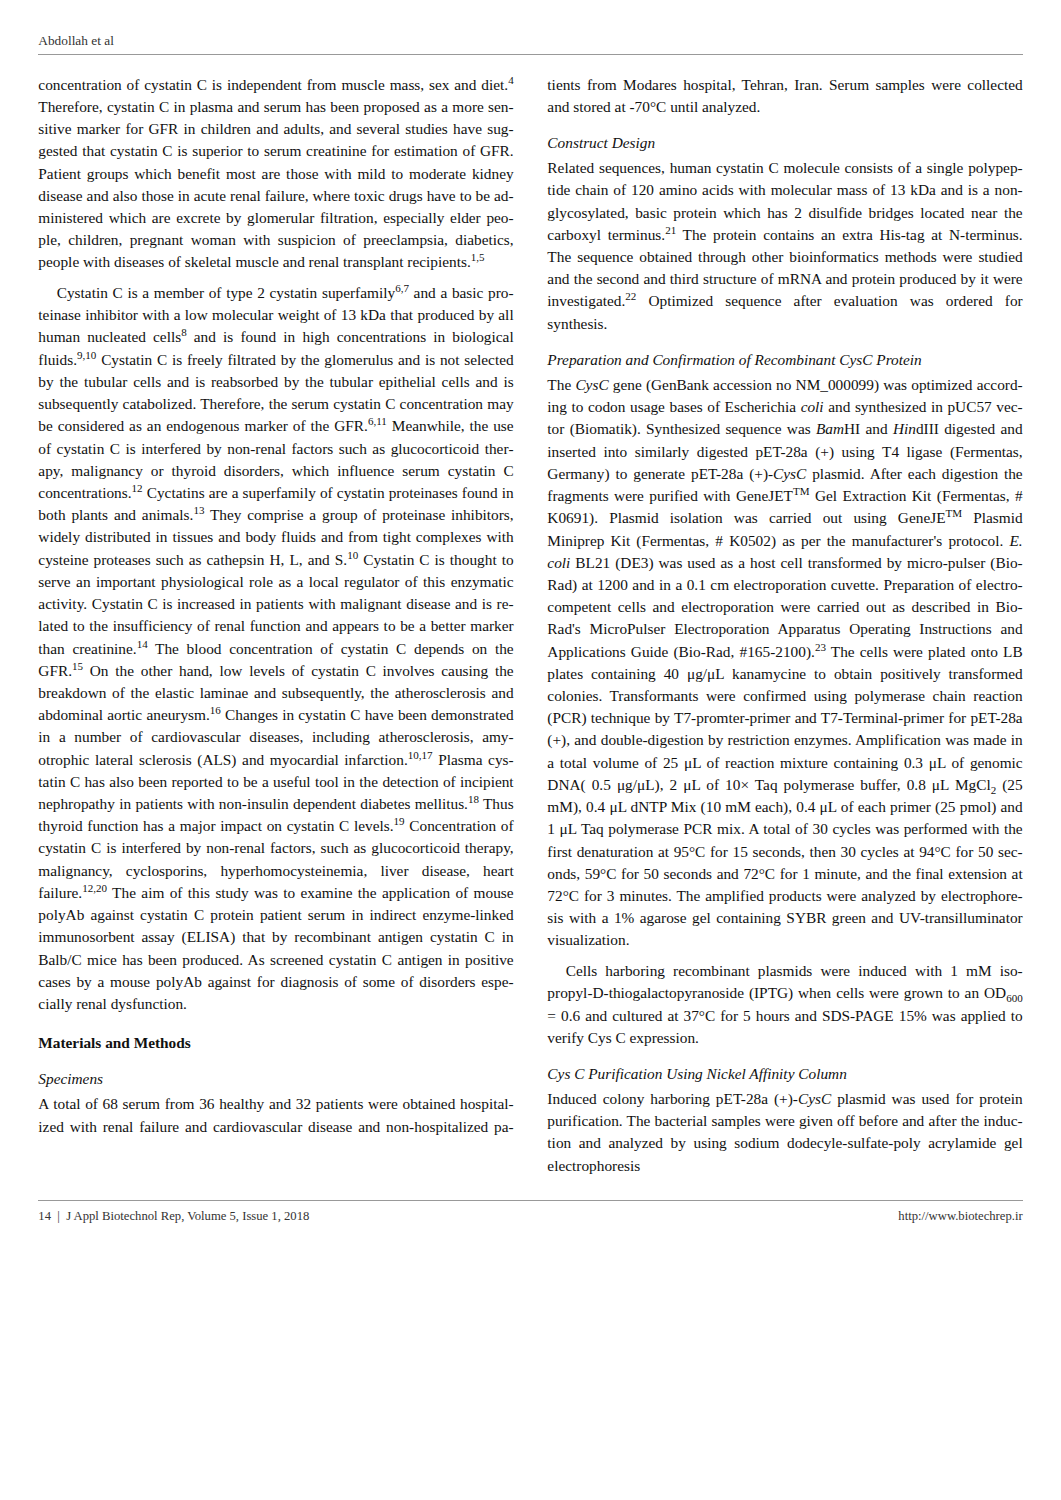Abdollah et al
concentration of cystatin C is independent from muscle mass, sex and diet.4 Therefore, cystatin C in plasma and serum has been proposed as a more sensitive marker for GFR in children and adults, and several studies have suggested that cystatin C is superior to serum creatinine for estimation of GFR. Patient groups which benefit most are those with mild to moderate kidney disease and also those in acute renal failure, where toxic drugs have to be administered which are excrete by glomerular filtration, especially elder people, children, pregnant woman with suspicion of preeclampsia, diabetics, people with diseases of skeletal muscle and renal transplant recipients.1,5
Cystatin C is a member of type 2 cystatin superfamily6,7 and a basic proteinase inhibitor with a low molecular weight of 13 kDa that produced by all human nucleated cells8 and is found in high concentrations in biological fluids.9,10 Cystatin C is freely filtrated by the glomerulus and is not selected by the tubular cells and is reabsorbed by the tubular epithelial cells and is subsequently catabolized. Therefore, the serum cystatin C concentration may be considered as an endogenous marker of the GFR.6,11 Meanwhile, the use of cystatin C is interfered by non-renal factors such as glucocorticoid therapy, malignancy or thyroid disorders, which influence serum cystatin C concentrations.12 Cyctatins are a superfamily of cystatin proteinases found in both plants and animals.13 They comprise a group of proteinase inhibitors, widely distributed in tissues and body fluids and from tight complexes with cysteine proteases such as cathepsin H, L, and S.10 Cystatin C is thought to serve an important physiological role as a local regulator of this enzymatic activity. Cystatin C is increased in patients with malignant disease and is related to the insufficiency of renal function and appears to be a better marker than creatinine.14 The blood concentration of cystatin C depends on the GFR.15 On the other hand, low levels of cystatin C involves causing the breakdown of the elastic laminae and subsequently, the atherosclerosis and abdominal aortic aneurysm.16 Changes in cystatin C have been demonstrated in a number of cardiovascular diseases, including atherosclerosis, amyotrophic lateral sclerosis (ALS) and myocardial infarction.10,17 Plasma cystatin C has also been reported to be a useful tool in the detection of incipient nephropathy in patients with non-insulin dependent diabetes mellitus.18 Thus thyroid function has a major impact on cystatin C levels.19 Concentration of cystatin C is interfered by non-renal factors, such as glucocorticoid therapy, malignancy, cyclosporins, hyperhomocysteinemia, liver disease, heart failure.12,20 The aim of this study was to examine the application of mouse polyAb against cystatin C protein patient serum in indirect enzyme-linked immunosorbent assay (ELISA) that by recombinant antigen cystatin C in Balb/C mice has been produced. As screened cystatin C antigen in positive cases by a mouse polyAb against for diagnosis of some of disorders especially renal dysfunction.
Materials and Methods
Specimens
A total of 68 serum from 36 healthy and 32 patients were obtained hospitalized with renal failure and cardiovascular disease and non-hospitalized patients from Modares hospital, Tehran, Iran. Serum samples were collected and stored at -70°C until analyzed.
Construct Design
Related sequences, human cystatin C molecule consists of a single polypeptide chain of 120 amino acids with molecular mass of 13 kDa and is a non-glycosylated, basic protein which has 2 disulfide bridges located near the carboxyl terminus.21 The protein contains an extra His-tag at N-terminus. The sequence obtained through other bioinformatics methods were studied and the second and third structure of mRNA and protein produced by it were investigated.22 Optimized sequence after evaluation was ordered for synthesis.
Preparation and Confirmation of Recombinant CysC Protein
The CysC gene (GenBank accession no NM_000099) was optimized according to codon usage bases of Escherichia coli and synthesized in pUC57 vector (Biomatik). Synthesized sequence was Bam HI and HindIII digested and inserted into similarly digested pET-28a (+) using T4 ligase (Fermentas, Germany) to generate pET-28a (+)-CysC plasmid. After each digestion the fragments were purified with GeneJETTM Gel Extraction Kit (Fermentas, # K0691). Plasmid isolation was carried out using GeneJETM Plasmid Miniprep Kit (Fermentas, # K0502) as per the manufacturer's protocol. E. coli BL21 (DE3) was used as a host cell transformed by micro-pulser (Bio-Rad) at 1200 and in a 0.1 cm electroporation cuvette. Preparation of electrocompetent cells and electroporation were carried out as described in Bio-Rad's MicroPulser Electroporation Apparatus Operating Instructions and Applications Guide (Bio-Rad, #165-2100).23 The cells were plated onto LB plates containing 40 μg/μL kanamycine to obtain positively transformed colonies. Transformants were confirmed using polymerase chain reaction (PCR) technique by T7-promter-primer and T7-Terminal-primer for pET-28a (+), and double-digestion by restriction enzymes. Amplification was made in a total volume of 25 μL of reaction mixture containing 0.3 μL of genomic DNA( 0.5 μg/μL), 2 μL of 10× Taq polymerase buffer, 0.8 μL MgCl2 (25 mM), 0.4 μL dNTP Mix (10 mM each), 0.4 μL of each primer (25 pmol) and 1 μL Taq polymerase PCR mix. A total of 30 cycles was performed with the first denaturation at 95°C for 15 seconds, then 30 cycles at 94°C for 50 seconds, 59°C for 50 seconds and 72°C for 1 minute, and the final extension at 72°C for 3 minutes. The amplified products were analyzed by electrophoresis with a 1% agarose gel containing SYBR green and UV-transilluminator visualization.
Cells harboring recombinant plasmids were induced with 1 mM isopropyl-D-thiogalactopyranoside (IPTG) when cells were grown to an OD600 = 0.6 and cultured at 37°C for 5 hours and SDS-PAGE 15% was applied to verify Cys C expression.
Cys C Purification Using Nickel Affinity Column
Induced colony harboring pET-28a (+)-CysC plasmid was used for protein purification. The bacterial samples were given off before and after the induction and analyzed by using sodium dodecyle-sulfate-poly acrylamide gel electrophoresis
14 | J Appl Biotechnol Rep, Volume 5, Issue 1, 2018
http://www.biotechrep.ir